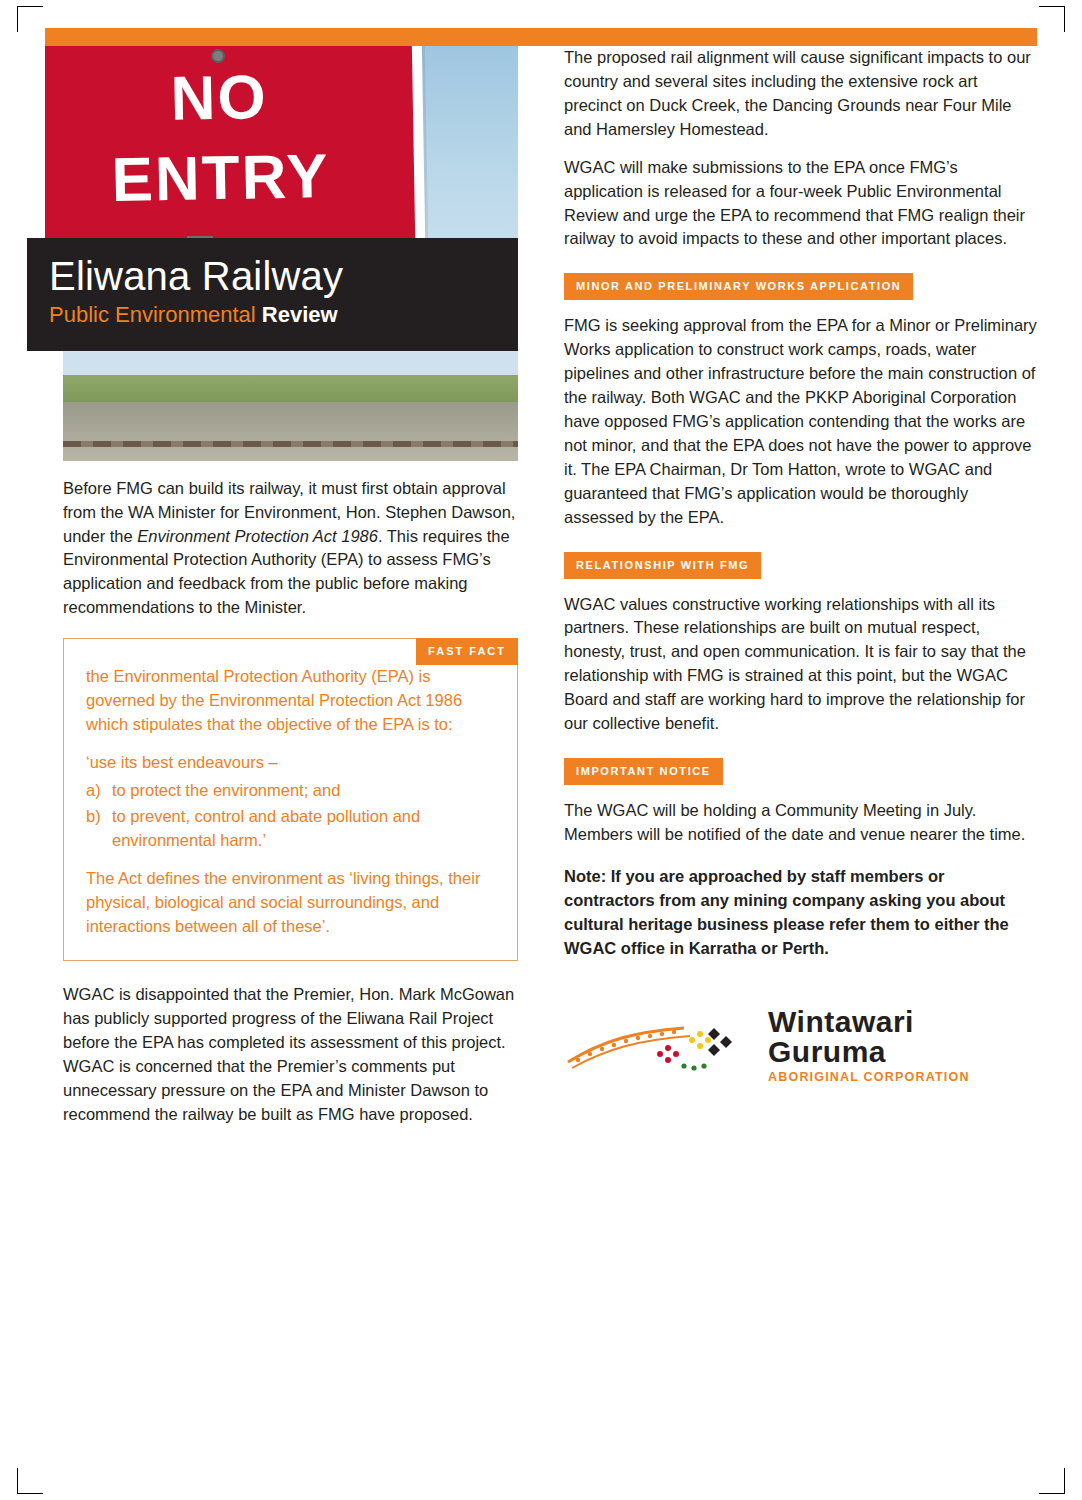NO ENTRY
Eliwana Railway
Public Environmental Review
Before FMG can build its railway, it must first obtain approval from the WA Minister for Environment, Hon. Stephen Dawson, under the Environment Protection Act 1986. This requires the Environmental Protection Authority (EPA) to assess FMG’s application and feedback from the public before making recommendations to the Minister.
Fast Fact
the Environmental Protection Authority (EPA) is governed by the Environmental Protection Act 1986 which stipulates that the objective of the EPA is to:
‘use its best endeavours –
a) to protect the environment; and
b) to prevent, control and abate pollution and environmental harm.’
The Act defines the environment as ‘living things, their physical, biological and social surroundings, and interactions between all of these’.
WGAC is disappointed that the Premier, Hon. Mark McGowan has publicly supported progress of the Eliwana Rail Project before the EPA has completed its assessment of this project. WGAC is concerned that the Premier’s comments put unnecessary pressure on the EPA and Minister Dawson to recommend the railway be built as FMG have proposed.
The proposed rail alignment will cause significant impacts to our country and several sites including the extensive rock art precinct on Duck Creek, the Dancing Grounds near Four Mile and Hamersley Homestead.
WGAC will make submissions to the EPA once FMG’s application is released for a four-week Public Environmental Review and urge the EPA to recommend that FMG realign their railway to avoid impacts to these and other important places.
Minor and Preliminary Works Application
FMG is seeking approval from the EPA for a Minor or Preliminary Works application to construct work camps, roads, water pipelines and other infrastructure before the main construction of the railway. Both WGAC and the PKKP Aboriginal Corporation have opposed FMG’s application contending that the works are not minor, and that the EPA does not have the power to approve it. The EPA Chairman, Dr Tom Hatton, wrote to WGAC and guaranteed that FMG’s application would be thoroughly assessed by the EPA.
Relationship with FMG
WGAC values constructive working relationships with all its partners. These relationships are built on mutual respect, honesty, trust, and open communication. It is fair to say that the relationship with FMG is strained at this point, but the WGAC Board and staff are working hard to improve the relationship for our collective benefit.
Important Notice
The WGAC will be holding a Community Meeting in July. Members will be notified of the date and venue nearer the time.
Note: If you are approached by staff members or contractors from any mining company asking you about cultural heritage business please refer them to either the WGAC office in Karratha or Perth.
Wintawari Guruma
ABORIGINAL CORPORATION